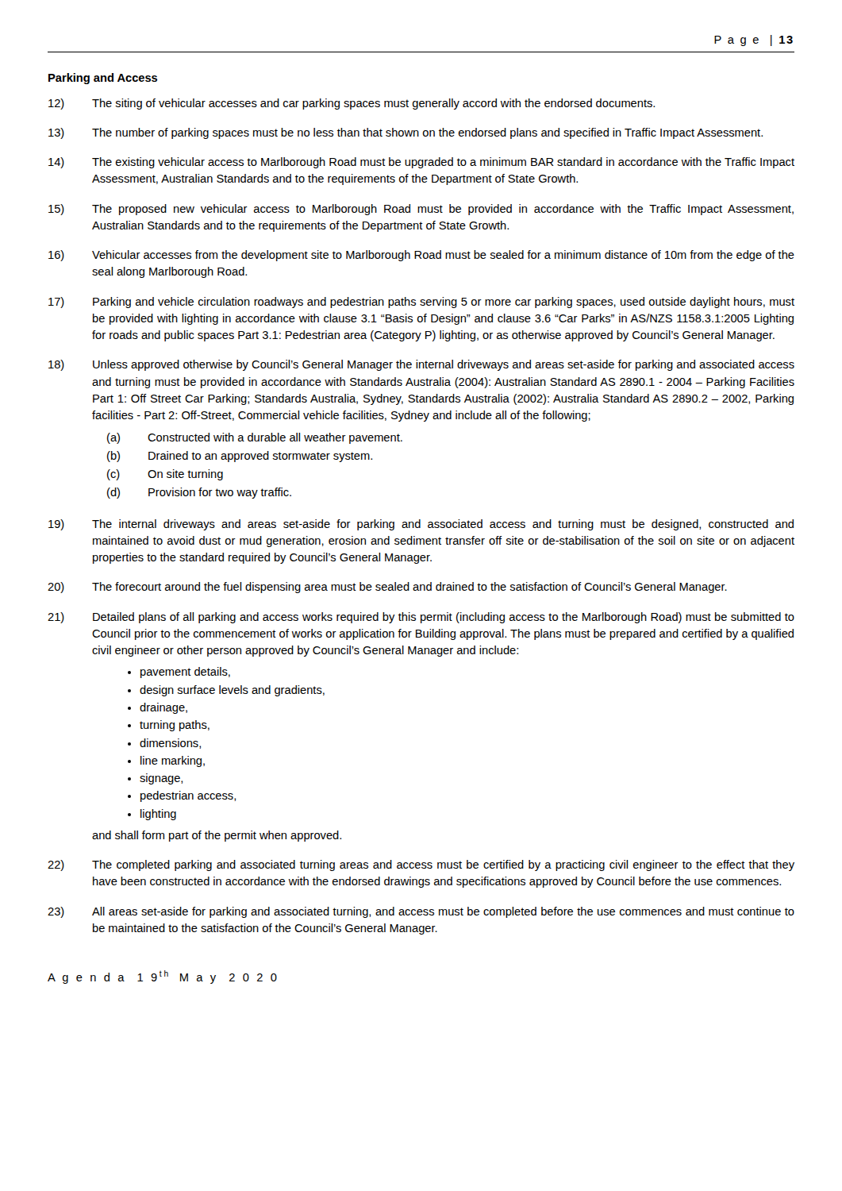P a g e | 13
Parking and Access
12) The siting of vehicular accesses and car parking spaces must generally accord with the endorsed documents.
13) The number of parking spaces must be no less than that shown on the endorsed plans and specified in Traffic Impact Assessment.
14) The existing vehicular access to Marlborough Road must be upgraded to a minimum BAR standard in accordance with the Traffic Impact Assessment, Australian Standards and to the requirements of the Department of State Growth.
15) The proposed new vehicular access to Marlborough Road must be provided in accordance with the Traffic Impact Assessment, Australian Standards and to the requirements of the Department of State Growth.
16) Vehicular accesses from the development site to Marlborough Road must be sealed for a minimum distance of 10m from the edge of the seal along Marlborough Road.
17) Parking and vehicle circulation roadways and pedestrian paths serving 5 or more car parking spaces, used outside daylight hours, must be provided with lighting in accordance with clause 3.1 “Basis of Design” and clause 3.6 “Car Parks” in AS/NZS 1158.3.1:2005 Lighting for roads and public spaces Part 3.1: Pedestrian area (Category P) lighting, or as otherwise approved by Council’s General Manager.
18) Unless approved otherwise by Council’s General Manager the internal driveways and areas set-aside for parking and associated access and turning must be provided in accordance with Standards Australia (2004): Australian Standard AS 2890.1 - 2004 – Parking Facilities Part 1: Off Street Car Parking; Standards Australia, Sydney, Standards Australia (2002): Australia Standard AS 2890.2 – 2002, Parking facilities - Part 2: Off-Street, Commercial vehicle facilities, Sydney and include all of the following;
(a) Constructed with a durable all weather pavement.
(b) Drained to an approved stormwater system.
(c) On site turning
(d) Provision for two way traffic.
19) The internal driveways and areas set-aside for parking and associated access and turning must be designed, constructed and maintained to avoid dust or mud generation, erosion and sediment transfer off site or de-stabilisation of the soil on site or on adjacent properties to the standard required by Council’s General Manager.
20) The forecourt around the fuel dispensing area must be sealed and drained to the satisfaction of Council’s General Manager.
21) Detailed plans of all parking and access works required by this permit (including access to the Marlborough Road) must be submitted to Council prior to the commencement of works or application for Building approval. The plans must be prepared and certified by a qualified civil engineer or other person approved by Council’s General Manager and include:
pavement details,
design surface levels and gradients,
drainage,
turning paths,
dimensions,
line marking,
signage,
pedestrian access,
lighting
and shall form part of the permit when approved.
22) The completed parking and associated turning areas and access must be certified by a practicing civil engineer to the effect that they have been constructed in accordance with the endorsed drawings and specifications approved by Council before the use commences.
23) All areas set-aside for parking and associated turning, and access must be completed before the use commences and must continue to be maintained to the satisfaction of the Council’s General Manager.
A g e n d a 1 9t h M a y 2 0 2 0